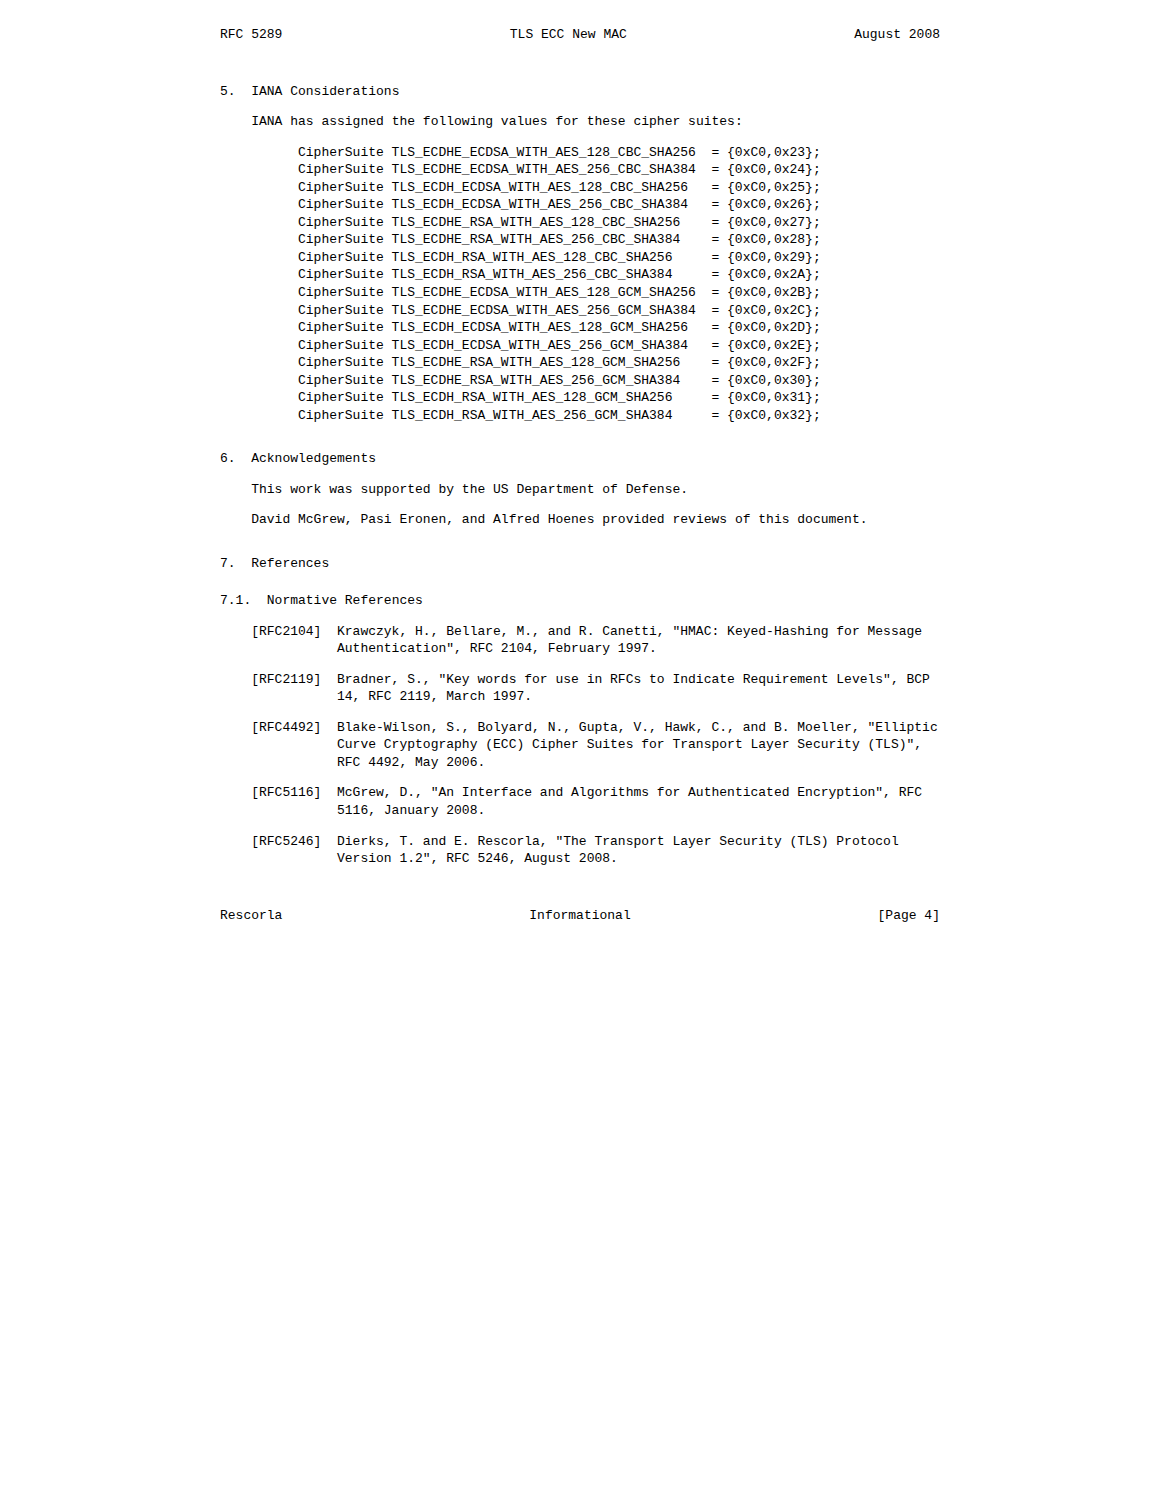RFC 5289 TLS ECC New MAC August 2008
5. IANA Considerations
IANA has assigned the following values for these cipher suites:
CipherSuite TLS_ECDHE_ECDSA_WITH_AES_128_CBC_SHA256  = {0xC0,0x23};
CipherSuite TLS_ECDHE_ECDSA_WITH_AES_256_CBC_SHA384  = {0xC0,0x24};
CipherSuite TLS_ECDH_ECDSA_WITH_AES_128_CBC_SHA256   = {0xC0,0x25};
CipherSuite TLS_ECDH_ECDSA_WITH_AES_256_CBC_SHA384   = {0xC0,0x26};
CipherSuite TLS_ECDHE_RSA_WITH_AES_128_CBC_SHA256    = {0xC0,0x27};
CipherSuite TLS_ECDHE_RSA_WITH_AES_256_CBC_SHA384    = {0xC0,0x28};
CipherSuite TLS_ECDH_RSA_WITH_AES_128_CBC_SHA256     = {0xC0,0x29};
CipherSuite TLS_ECDH_RSA_WITH_AES_256_CBC_SHA384     = {0xC0,0x2A};
CipherSuite TLS_ECDHE_ECDSA_WITH_AES_128_GCM_SHA256  = {0xC0,0x2B};
CipherSuite TLS_ECDHE_ECDSA_WITH_AES_256_GCM_SHA384  = {0xC0,0x2C};
CipherSuite TLS_ECDH_ECDSA_WITH_AES_128_GCM_SHA256   = {0xC0,0x2D};
CipherSuite TLS_ECDH_ECDSA_WITH_AES_256_GCM_SHA384   = {0xC0,0x2E};
CipherSuite TLS_ECDHE_RSA_WITH_AES_128_GCM_SHA256    = {0xC0,0x2F};
CipherSuite TLS_ECDHE_RSA_WITH_AES_256_GCM_SHA384    = {0xC0,0x30};
CipherSuite TLS_ECDH_RSA_WITH_AES_128_GCM_SHA256     = {0xC0,0x31};
CipherSuite TLS_ECDH_RSA_WITH_AES_256_GCM_SHA384     = {0xC0,0x32};
6. Acknowledgements
This work was supported by the US Department of Defense.
David McGrew, Pasi Eronen, and Alfred Hoenes provided reviews of this document.
7. References
7.1. Normative References
[RFC2104]
Krawczyk, H., Bellare, M., and R. Canetti, "HMAC: Keyed-Hashing for Message Authentication", RFC 2104, February 1997.
[RFC2119]
Bradner, S., "Key words for use in RFCs to Indicate Requirement Levels", BCP 14, RFC 2119, March 1997.
[RFC4492]
Blake-Wilson, S., Bolyard, N., Gupta, V., Hawk, C., and B. Moeller, "Elliptic Curve Cryptography (ECC) Cipher Suites for Transport Layer Security (TLS)", RFC 4492, May 2006.
[RFC5116]
McGrew, D., "An Interface and Algorithms for Authenticated Encryption", RFC 5116, January 2008.
[RFC5246]
Dierks, T. and E. Rescorla, "The Transport Layer Security (TLS) Protocol Version 1.2", RFC 5246, August 2008.
Rescorla Informational [Page 4]